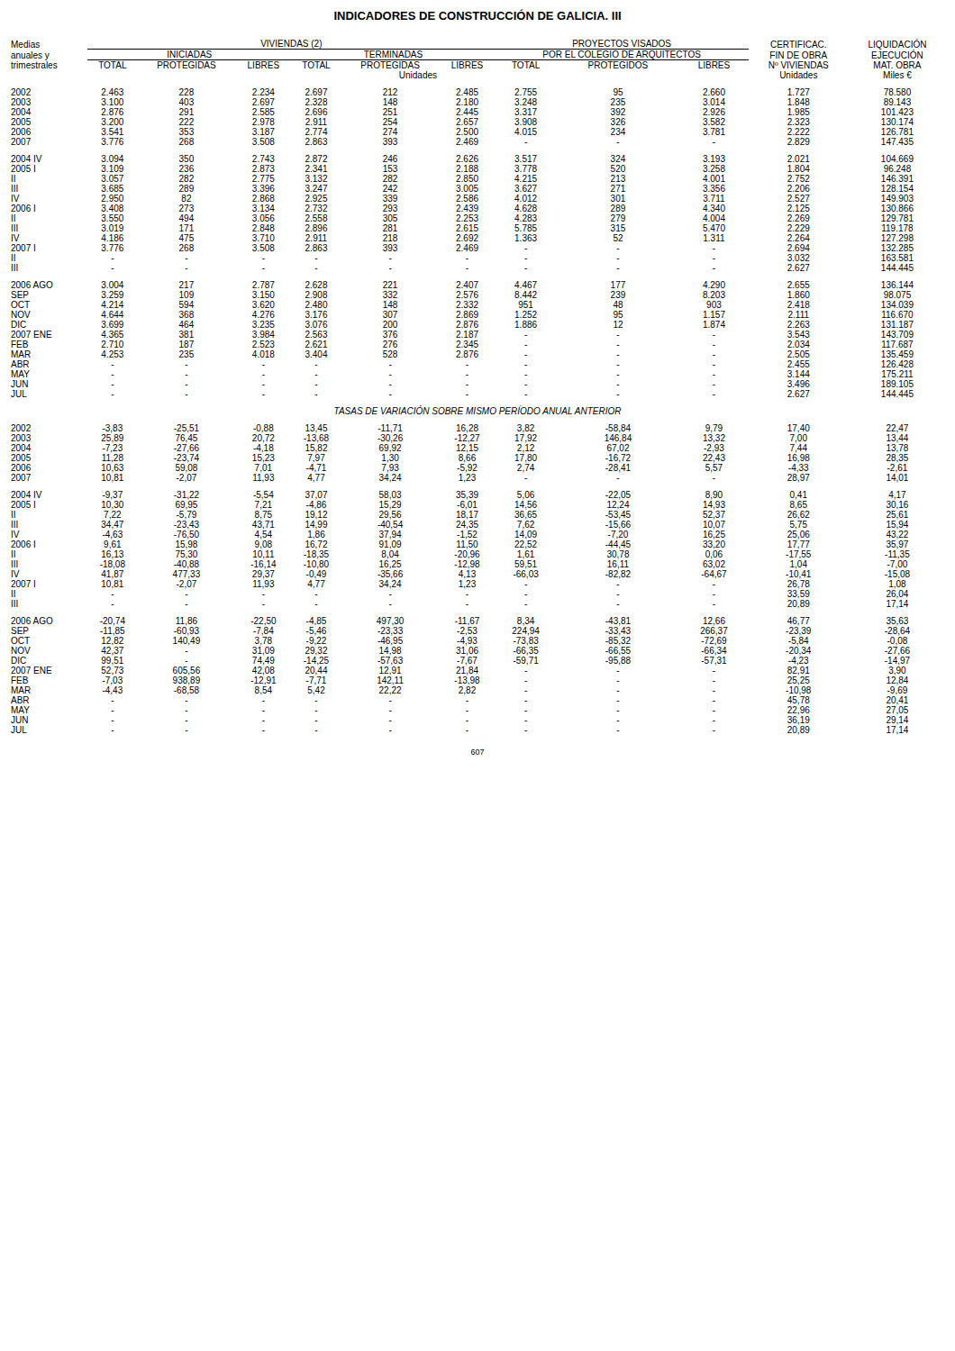INDICADORES DE CONSTRUCCIÓN DE GALICIA. III
| Medias | VIVIENDAS (2) | PROYECTOS VISADOS | CERTIFICAC. | LIQUIDACIÓN |
| --- | --- | --- | --- | --- |
| anuales y | INICIADAS | TERMINADAS | POR EL COLEGIO DE ARQUITECTOS | FIN DE OBRA | EJECUCIÓN |
| trimestrales | TOTAL | PROTEGIDAS | LIBRES | TOTAL | PROTEGIDAS | LIBRES | TOTAL | PROTEGIDOS | LIBRES | Nº VIVIENDAS | MAT. OBRA |
| | Unidades | Unidades | Miles € |
| 2002 | 2.463 | 228 | 2.234 | 2.697 | 212 | 2.485 | 2.755 | 95 | 2.660 | 1.727 | 78.580 |
| 2003 | 3.100 | 403 | 2.697 | 2.328 | 148 | 2.180 | 3.248 | 235 | 3.014 | 1.848 | 89.143 |
| 2004 | 2.876 | 291 | 2.585 | 2.696 | 251 | 2.445 | 3.317 | 392 | 2.926 | 1.985 | 101.423 |
| 2005 | 3.200 | 222 | 2.978 | 2.911 | 254 | 2.657 | 3.908 | 326 | 3.582 | 2.323 | 130.174 |
| 2006 | 3.541 | 353 | 3.187 | 2.774 | 274 | 2.500 | 4.015 | 234 | 3.781 | 2.222 | 126.781 |
| 2007 | 3.776 | 268 | 3.508 | 2.863 | 393 | 2.469 | - | - | - | 2.829 | 147.435 |
| 2004 IV | 3.094 | 350 | 2.743 | 2.872 | 246 | 2.626 | 3.517 | 324 | 3.193 | 2.021 | 104.669 |
| 2005 I | 3.109 | 236 | 2.873 | 2.341 | 153 | 2.188 | 3.778 | 520 | 3.258 | 1.804 | 96.248 |
| II | 3.057 | 282 | 2.775 | 3.132 | 282 | 2.850 | 4.215 | 213 | 4.001 | 2.752 | 146.391 |
| III | 3.685 | 289 | 3.396 | 3.247 | 242 | 3.005 | 3.627 | 271 | 3.356 | 2.206 | 128.154 |
| IV | 2.950 | 82 | 2.868 | 2.925 | 339 | 2.586 | 4.012 | 301 | 3.711 | 2.527 | 149.903 |
| 2006 I | 3.408 | 273 | 3.134 | 2.732 | 293 | 2.439 | 4.628 | 289 | 4.340 | 2.125 | 130.866 |
| II | 3.550 | 494 | 3.056 | 2.558 | 305 | 2.253 | 4.283 | 279 | 4.004 | 2.269 | 129.781 |
| III | 3.019 | 171 | 2.848 | 2.896 | 281 | 2.615 | 5.785 | 315 | 5.470 | 2.229 | 119.178 |
| IV | 4.186 | 475 | 3.710 | 2.911 | 218 | 2.692 | 1.363 | 52 | 1.311 | 2.264 | 127.298 |
| 2007 I | 3.776 | 268 | 3.508 | 2.863 | 393 | 2.469 | - | - | - | 2.694 | 132.285 |
| II | - | - | - | - | - | - | - | - | - | 3.032 | 163.581 |
| III | - | - | - | - | - | - | - | - | - | 2.627 | 144.445 |
| 2006 AGO | 3.004 | 217 | 2.787 | 2.628 | 221 | 2.407 | 4.467 | 177 | 4.290 | 2.655 | 136.144 |
| SEP | 3.259 | 109 | 3.150 | 2.908 | 332 | 2.576 | 8.442 | 239 | 8.203 | 1.860 | 98.075 |
| OCT | 4.214 | 594 | 3.620 | 2.480 | 148 | 2.332 | 951 | 48 | 903 | 2.418 | 134.039 |
| NOV | 4.644 | 368 | 4.276 | 3.176 | 307 | 2.869 | 1.252 | 95 | 1.157 | 2.111 | 116.670 |
| DIC | 3.699 | 464 | 3.235 | 3.076 | 200 | 2.876 | 1.886 | 12 | 1.874 | 2.263 | 131.187 |
| 2007 ENE | 4.365 | 381 | 3.984 | 2.563 | 376 | 2.187 | - | - | - | 3.543 | 143.709 |
| FEB | 2.710 | 187 | 2.523 | 2.621 | 276 | 2.345 | - | - | - | 2.034 | 117.687 |
| MAR | 4.253 | 235 | 4.018 | 3.404 | 528 | 2.876 | - | - | - | 2.505 | 135.459 |
| ABR | - | - | - | - | - | - | - | - | - | 2.455 | 126.428 |
| MAY | - | - | - | - | - | - | - | - | - | 3.144 | 175.211 |
| JUN | - | - | - | - | - | - | - | - | - | 3.496 | 189.105 |
| JUL | - | - | - | - | - | - | - | - | - | 2.627 | 144.445 |
| TASAS DE VARIACIÓN SOBRE MISMO PERÍODO ANUAL ANTERIOR |
| 2002 | -3,83 | -25,51 | -0,88 | 13,45 | -11,71 | 16,28 | 3,82 | -58,84 | 9,79 | 17,40 | 22,47 |
| 2003 | 25,89 | 76,45 | 20,72 | -13,68 | -30,26 | -12,27 | 17,92 | 146,84 | 13,32 | 7,00 | 13,44 |
| 2004 | -7,23 | -27,66 | -4,18 | 15,82 | 69,92 | 12,15 | 2,12 | 67,02 | -2,93 | 7,44 | 13,78 |
| 2005 | 11,28 | -23,74 | 15,23 | 7,97 | 1,30 | 8,66 | 17,80 | -16,72 | 22,43 | 16,98 | 28,35 |
| 2006 | 10,63 | 59,08 | 7,01 | -4,71 | 7,93 | -5,92 | 2,74 | -28,41 | 5,57 | -4,33 | -2,61 |
| 2007 | 10,81 | -2,07 | 11,93 | 4,77 | 34,24 | 1,23 | - | - | - | 28,97 | 14,01 |
| 2004 IV | -9,37 | -31,22 | -5,54 | 37,07 | 58,03 | 35,39 | 5,06 | -22,05 | 8,90 | 0,41 | 4,17 |
| 2005 I | 10,30 | 69,95 | 7,21 | -4,86 | 15,29 | -6,01 | 14,56 | 12,24 | 14,93 | 8,65 | 30,16 |
| II | 7,22 | -5,79 | 8,75 | 19,12 | 29,56 | 18,17 | 36,65 | -53,45 | 52,37 | 26,62 | 25,61 |
| III | 34,47 | -23,43 | 43,71 | 14,99 | -40,54 | 24,35 | 7,62 | -15,66 | 10,07 | 5,75 | 15,94 |
| IV | -4,63 | -76,50 | 4,54 | 1,86 | 37,94 | -1,52 | 14,09 | -7,20 | 16,25 | 25,06 | 43,22 |
| 2006 I | 9,61 | 15,98 | 9,08 | 16,72 | 91,09 | 11,50 | 22,52 | -44,45 | 33,20 | 17,77 | 35,97 |
| II | 16,13 | 75,30 | 10,11 | -18,35 | 8,04 | -20,96 | 1,61 | 30,78 | 0,06 | -17,55 | -11,35 |
| III | -18,08 | -40,88 | -16,14 | -10,80 | 16,25 | -12,98 | 59,51 | 16,11 | 63,02 | 1,04 | -7,00 |
| IV | 41,87 | 477,33 | 29,37 | -0,49 | -35,66 | 4,13 | -66,03 | -82,82 | -64,67 | -10,41 | -15,08 |
| 2007 I | 10,81 | -2,07 | 11,93 | 4,77 | 34,24 | 1,23 | - | - | - | 26,78 | 1,08 |
| II | - | - | - | - | - | - | - | - | - | 33,59 | 26,04 |
| III | - | - | - | - | - | - | - | - | - | 20,89 | 17,14 |
| 2006 AGO | -20,74 | 11,86 | -22,50 | -4,85 | 497,30 | -11,67 | 8,34 | -43,81 | 12,66 | 46,77 | 35,63 |
| SEP | -11,85 | -60,93 | -7,84 | -5,46 | -23,33 | -2,53 | 224,94 | -33,43 | 266,37 | -23,39 | -28,64 |
| OCT | 12,82 | 140,49 | 3,78 | -9,22 | -46,95 | -4,93 | -73,83 | -85,32 | -72,69 | -5,84 | -0,08 |
| NOV | 42,37 | - | 31,09 | 29,32 | 14,98 | 31,06 | -66,35 | -66,55 | -66,34 | -20,34 | -27,66 |
| DIC | 99,51 | - | 74,49 | -14,25 | -57,63 | -7,67 | -59,71 | -95,88 | -57,31 | -4,23 | -14,97 |
| 2007 ENE | 52,73 | 605,56 | 42,08 | 20,44 | 12,91 | 21,84 | - | - | - | 82,91 | 3,90 |
| FEB | -7,03 | 938,89 | -12,91 | -7,71 | 142,11 | -13,98 | - | - | - | 25,25 | 12,84 |
| MAR | -4,43 | -68,58 | 8,54 | 5,42 | 22,22 | 2,82 | - | - | - | -10,98 | -9,69 |
| ABR | - | - | - | - | - | - | - | - | - | 45,78 | 20,41 |
| MAY | - | - | - | - | - | - | - | - | - | 22,96 | 27,05 |
| JUN | - | - | - | - | - | - | - | - | - | 36,19 | 29,14 |
| JUL | - | - | - | - | - | - | - | - | - | 20,89 | 17,14 |
607